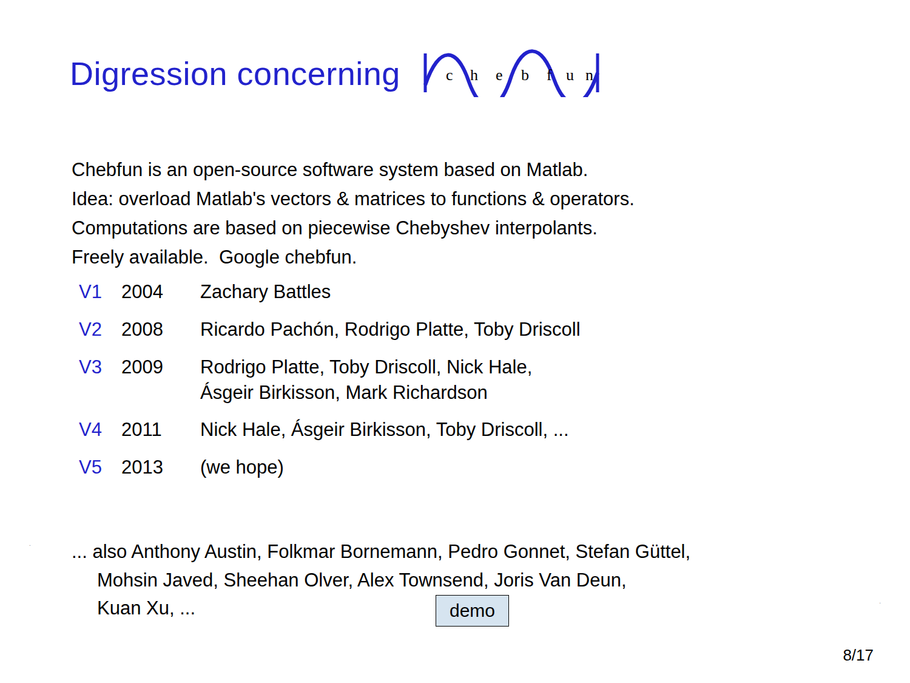Digression concerning chebfun c h e b f u n
Chebfun is an open-source software system based on Matlab.
Idea: overload Matlab's vectors & matrices to functions & operators.
Computations are based on piecewise Chebyshev interpolants.
Freely available. Google chebfun.
| V1 | 2004 | Zachary Battles |
| V2 | 2008 | Ricardo Pachón, Rodrigo Platte, Toby Driscoll |
| V3 | 2009 | Rodrigo Platte, Toby Driscoll, Nick Hale, Ásgeir Birkisson, Mark Richardson |
| V4 | 2011 | Nick Hale, Ásgeir Birkisson, Toby Driscoll, ... |
| V5 | 2013 | (we hope) |
... also Anthony Austin, Folkmar Bornemann, Pedro Gonnet, Stefan Güttel, Mohsin Javed, Sheehan Olver, Alex Townsend, Joris Van Deun, Kuan Xu, ...
demo
.
.
8/17